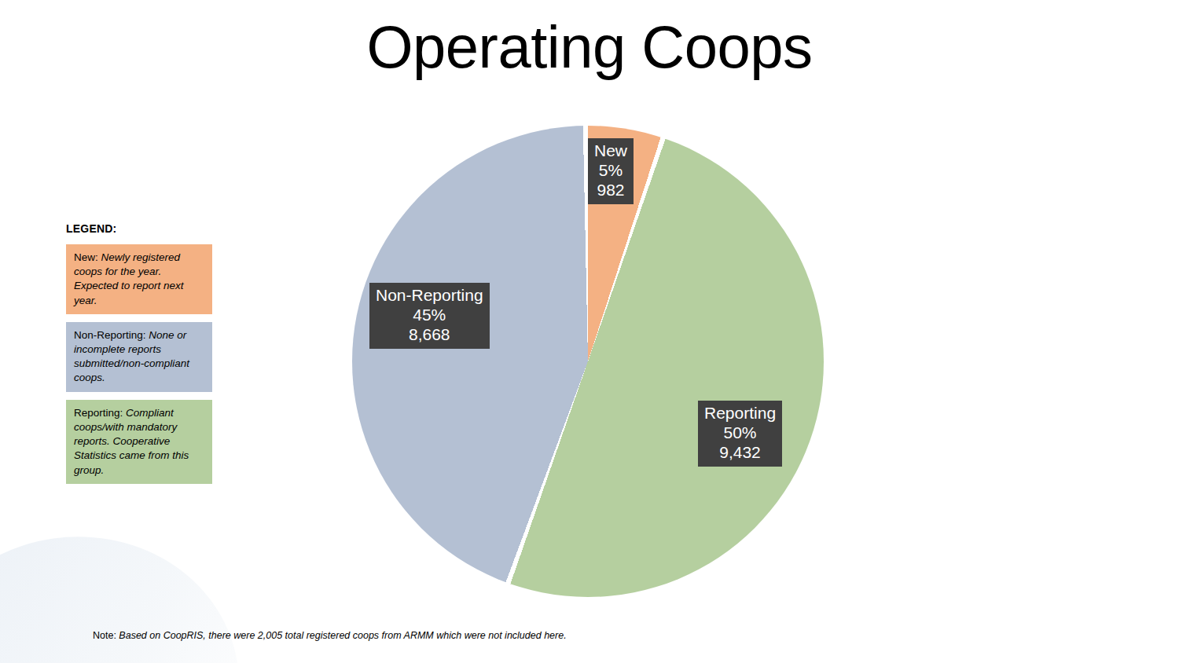Operating Coops
LEGEND:
New: Newly registered coops for the year. Expected to report next year.
Non-Reporting: None or incomplete reports submitted/non-compliant coops.
Reporting: Compliant coops/with mandatory reports. Cooperative Statistics came from this group.
New
5%
982
Reporting
50%
9,432
Non-Reporting
45%
8,668
Note: Based on CoopRIS, there were 2,005 total registered coops from ARMM which were not included here.